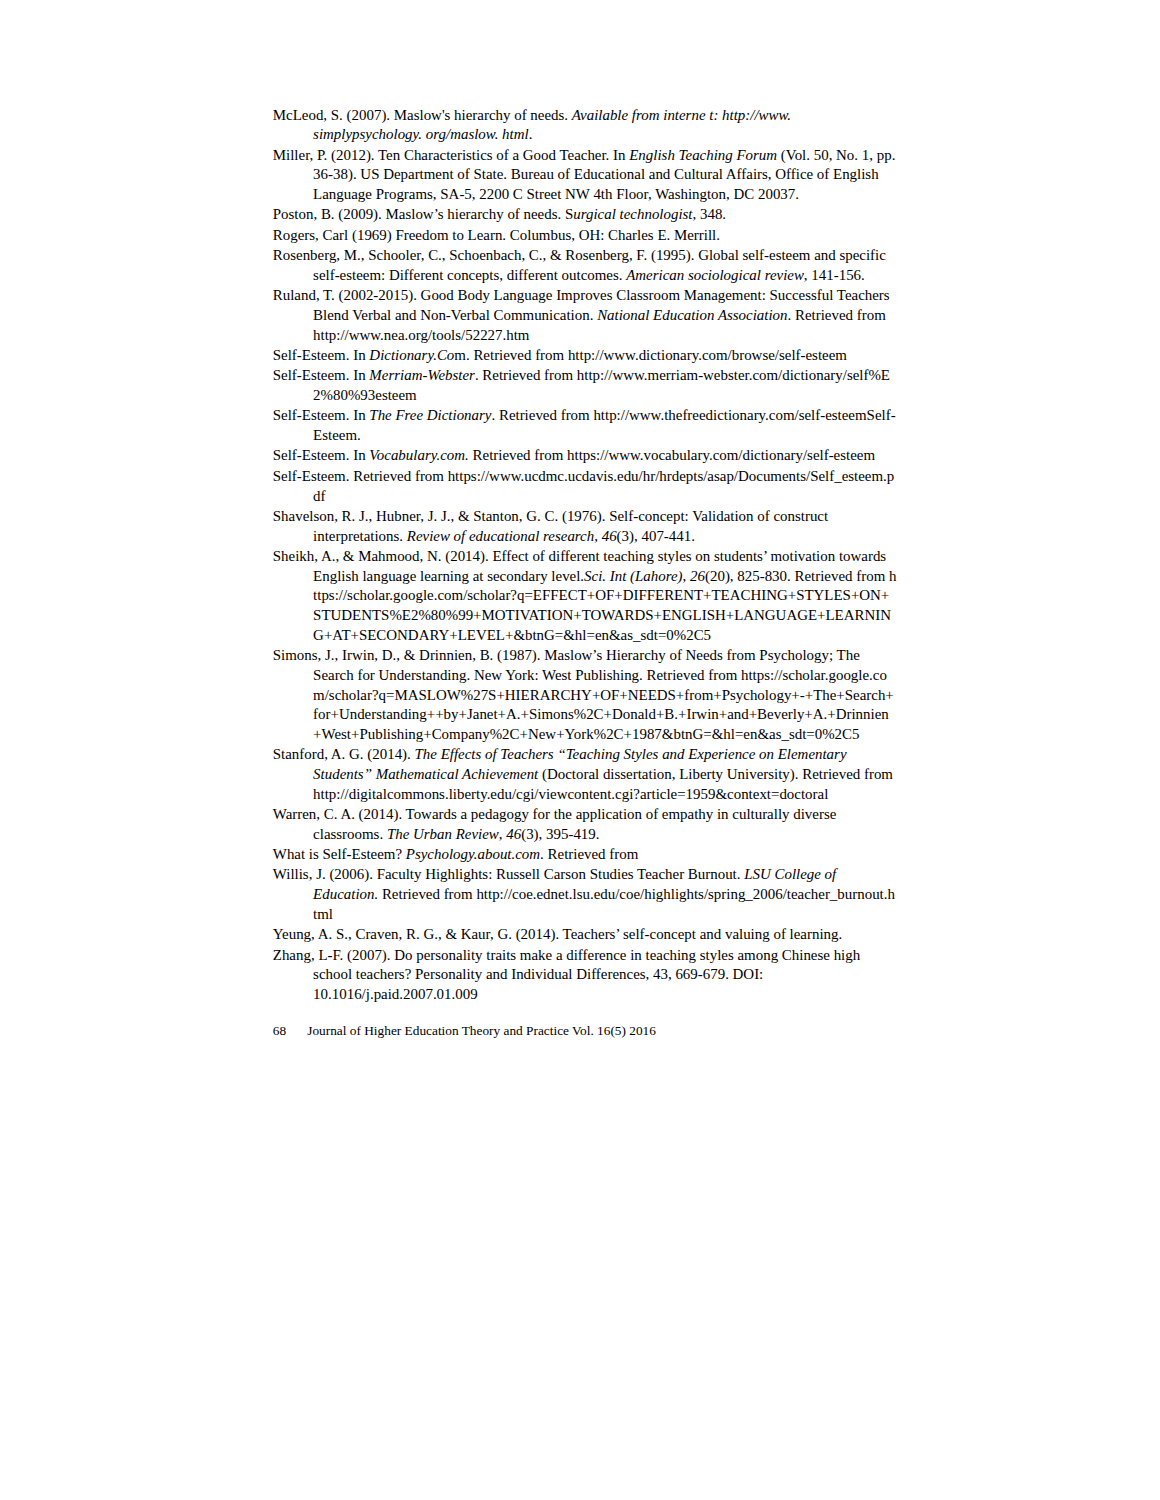McLeod, S. (2007). Maslow's hierarchy of needs. Available from interne t: http://www. simplypsychology. org/maslow. html.
Miller, P. (2012). Ten Characteristics of a Good Teacher. In English Teaching Forum (Vol. 50, No. 1, pp. 36-38). US Department of State. Bureau of Educational and Cultural Affairs, Office of English Language Programs, SA-5, 2200 C Street NW 4th Floor, Washington, DC 20037.
Poston, B. (2009). Maslow’s hierarchy of needs. Surgical technologist, 348.
Rogers, Carl (1969) Freedom to Learn. Columbus, OH: Charles E. Merrill.
Rosenberg, M., Schooler, C., Schoenbach, C., & Rosenberg, F. (1995). Global self-esteem and specific self-esteem: Different concepts, different outcomes. American sociological review, 141-156.
Ruland, T. (2002-2015). Good Body Language Improves Classroom Management: Successful Teachers Blend Verbal and Non-Verbal Communication. National Education Association. Retrieved from http://www.nea.org/tools/52227.htm
Self-Esteem. In Dictionary.Com. Retrieved from http://www.dictionary.com/browse/self-esteem
Self-Esteem. In Merriam-Webster. Retrieved from http://www.merriam-webster.com/dictionary/self%E2%80%93esteem
Self-Esteem. In The Free Dictionary. Retrieved from http://www.thefreedictionary.com/self-esteemSelf-Esteem.
Self-Esteem. In Vocabulary.com. Retrieved from https://www.vocabulary.com/dictionary/self-esteem
Self-Esteem. Retrieved from https://www.ucdmc.ucdavis.edu/hr/hrdepts/asap/Documents/Self_esteem.pdf
Shavelson, R. J., Hubner, J. J., & Stanton, G. C. (1976). Self-concept: Validation of construct interpretations. Review of educational research, 46(3), 407-441.
Sheikh, A., & Mahmood, N. (2014). Effect of different teaching styles on students’ motivation towards English language learning at secondary level.Sci. Int (Lahore), 26(20), 825-830. Retrieved from https://scholar.google.com/scholar?q=EFFECT+OF+DIFFERENT+TEACHING+STYLES+ON+STUDENTS%E2%80%99+MOTIVATION+TOWARDS+ENGLISH+LANGUAGE+LEARNING+AT+SECONDARY+LEVEL+&btnG=&hl=en&as_sdt=0%2C5
Simons, J., Irwin, D., & Drinnien, B. (1987). Maslow’s Hierarchy of Needs from Psychology; The Search for Understanding. New York: West Publishing. Retrieved from https://scholar.google.com/scholar?q=MASLOW%27S+HIERARCHY+OF+NEEDS+from+Psychology+-+The+Search+for+Understanding++by+Janet+A.+Simons%2C+Donald+B.+Irwin+and+Beverly+A.+Drinnien+West+Publishing+Company%2C+New+York%2C+1987&btnG=&hl=en&as_sdt=0%2C5
Stanford, A. G. (2014). The Effects of Teachers “Teaching Styles and Experience on Elementary Students” Mathematical Achievement (Doctoral dissertation, Liberty University). Retrieved from http://digitalcommons.liberty.edu/cgi/viewcontent.cgi?article=1959&context=doctoral
Warren, C. A. (2014). Towards a pedagogy for the application of empathy in culturally diverse classrooms. The Urban Review, 46(3), 395-419.
What is Self-Esteem? Psychology.about.com. Retrieved from
Willis, J. (2006). Faculty Highlights: Russell Carson Studies Teacher Burnout. LSU College of Education. Retrieved from http://coe.ednet.lsu.edu/coe/highlights/spring_2006/teacher_burnout.html
Yeung, A. S., Craven, R. G., & Kaur, G. (2014). Teachers’ self-concept and valuing of learning.
Zhang, L-F. (2007). Do personality traits make a difference in teaching styles among Chinese high school teachers? Personality and Individual Differences, 43, 669-679. DOI: 10.1016/j.paid.2007.01.009
68 Journal of Higher Education Theory and Practice Vol. 16(5) 2016